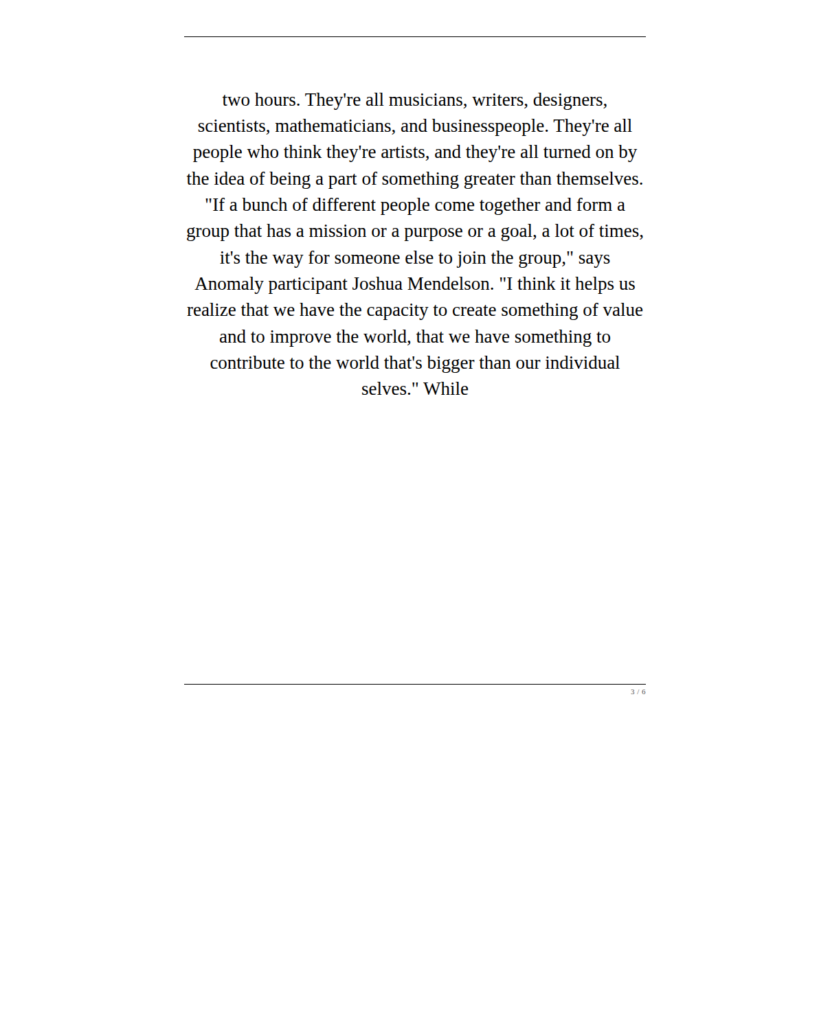two hours. They're all musicians, writers, designers, scientists, mathematicians, and businesspeople. They're all people who think they're artists, and they're all turned on by the idea of being a part of something greater than themselves. "If a bunch of different people come together and form a group that has a mission or a purpose or a goal, a lot of times, it's the way for someone else to join the group," says Anomaly participant Joshua Mendelson. "I think it helps us realize that we have the capacity to create something of value and to improve the world, that we have something to contribute to the world that's bigger than our individual selves." While
3 / 6